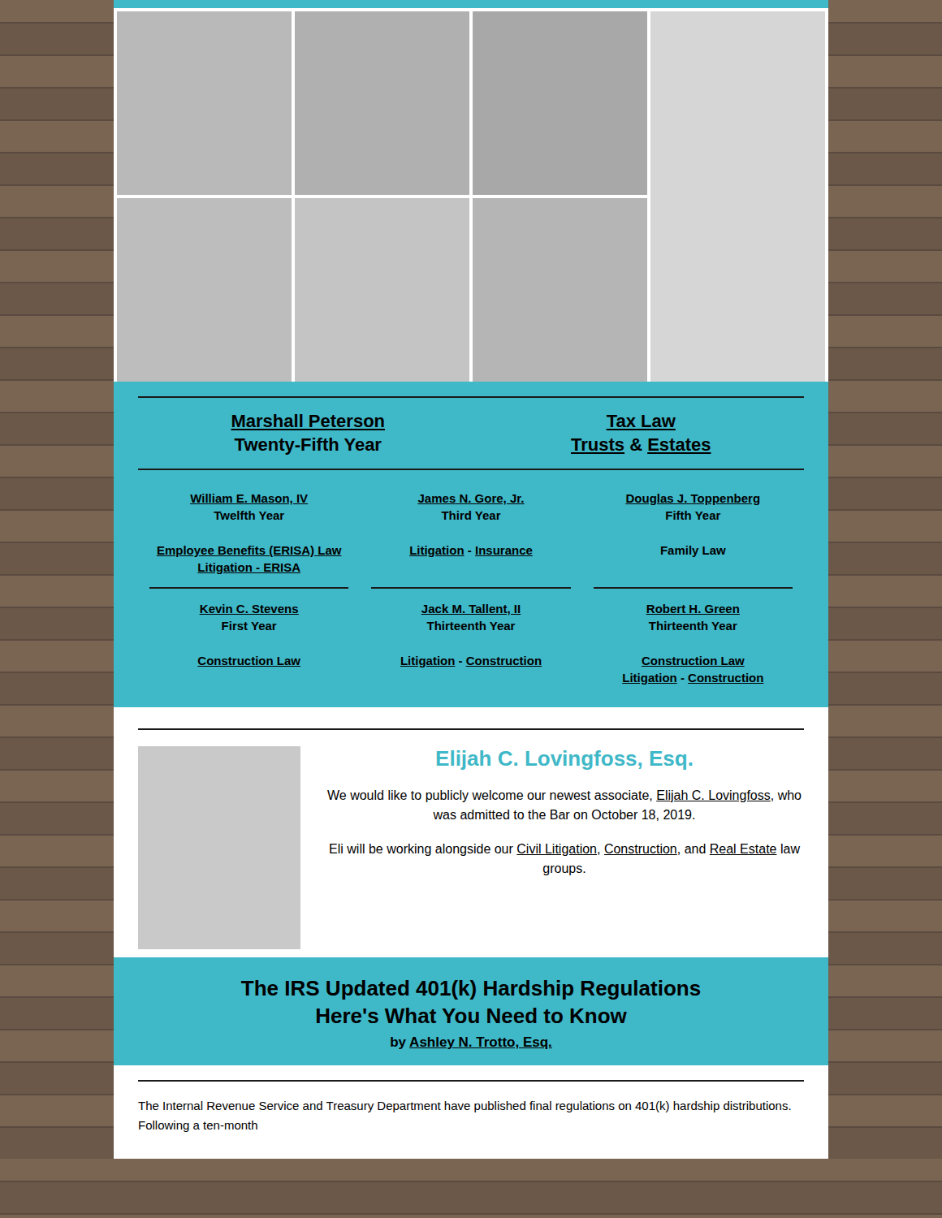Marshall Peterson
Twenty-Fifth Year
Tax Law
Trusts & Estates
William E. Mason, IV
Twelfth Year
Employee Benefits (ERISA) Law
Litigation - ERISA
James N. Gore, Jr.
Third Year
Litigation - Insurance
Douglas J. Toppenberg
Fifth Year
Family Law
Kevin C. Stevens
First Year
Construction Law
Jack M. Tallent, II
Thirteenth Year
Litigation - Construction
Robert H. Green
Thirteenth Year
Construction Law
Litigation - Construction
Elijah C. Lovingfoss, Esq.
We would like to publicly welcome our newest associate, Elijah C. Lovingfoss, who was admitted to the Bar on October 18, 2019.
Eli will be working alongside our Civil Litigation, Construction, and Real Estate law groups.
The IRS Updated 401(k) Hardship Regulations
Here's What You Need to Know
by Ashley N. Trotto, Esq.
The Internal Revenue Service and Treasury Department have published final regulations on 401(k) hardship distributions. Following a ten-month